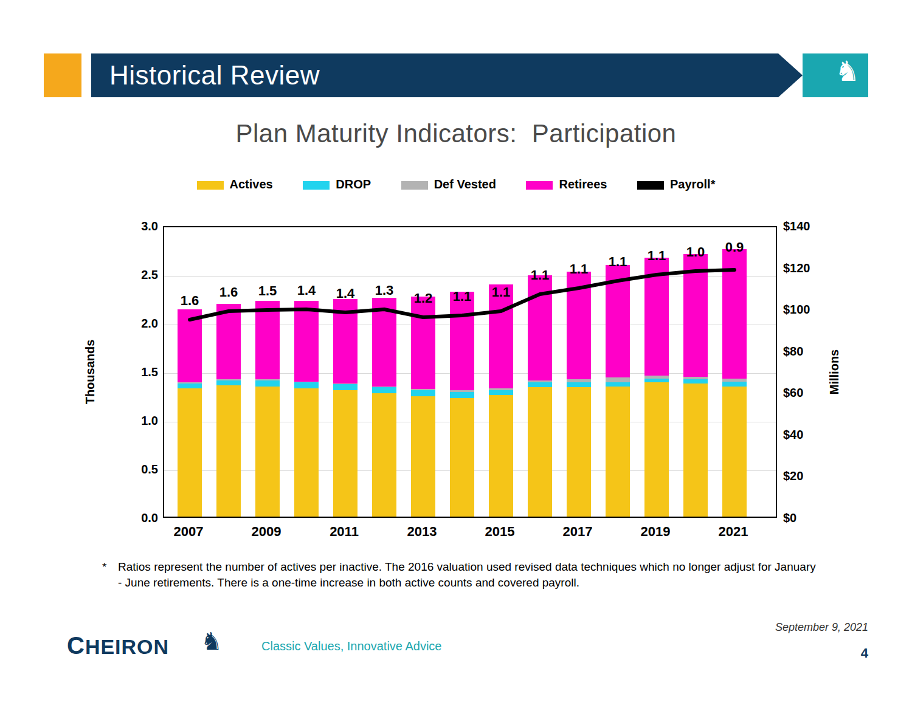Historical Review
♞
Plan Maturity Indicators: Participation
Actives DROP Def Vested Retirees Payroll*
3.0
2.5
2.0
1.5
1.0
0.5
0.0
Thousands
$140
$120
$100
$80
$60
$40
$20
$0
Millions
1.6
1.6
1.5
1.4
1.4
1.3
1.2
1.1
1.1
1.1
1.1
1.1
1.1
1.0
0.9
2007
2009
2011
2013
2015
2017
2019
2021
*
Ratios represent the number of actives per inactive. The 2016 valuation used revised data techniques which no longer adjust for January - June retirements. There is a one-time increase in both active counts and covered payroll.
September 9, 2021
4
CHEIRON
♞
Classic Values, Innovative Advice